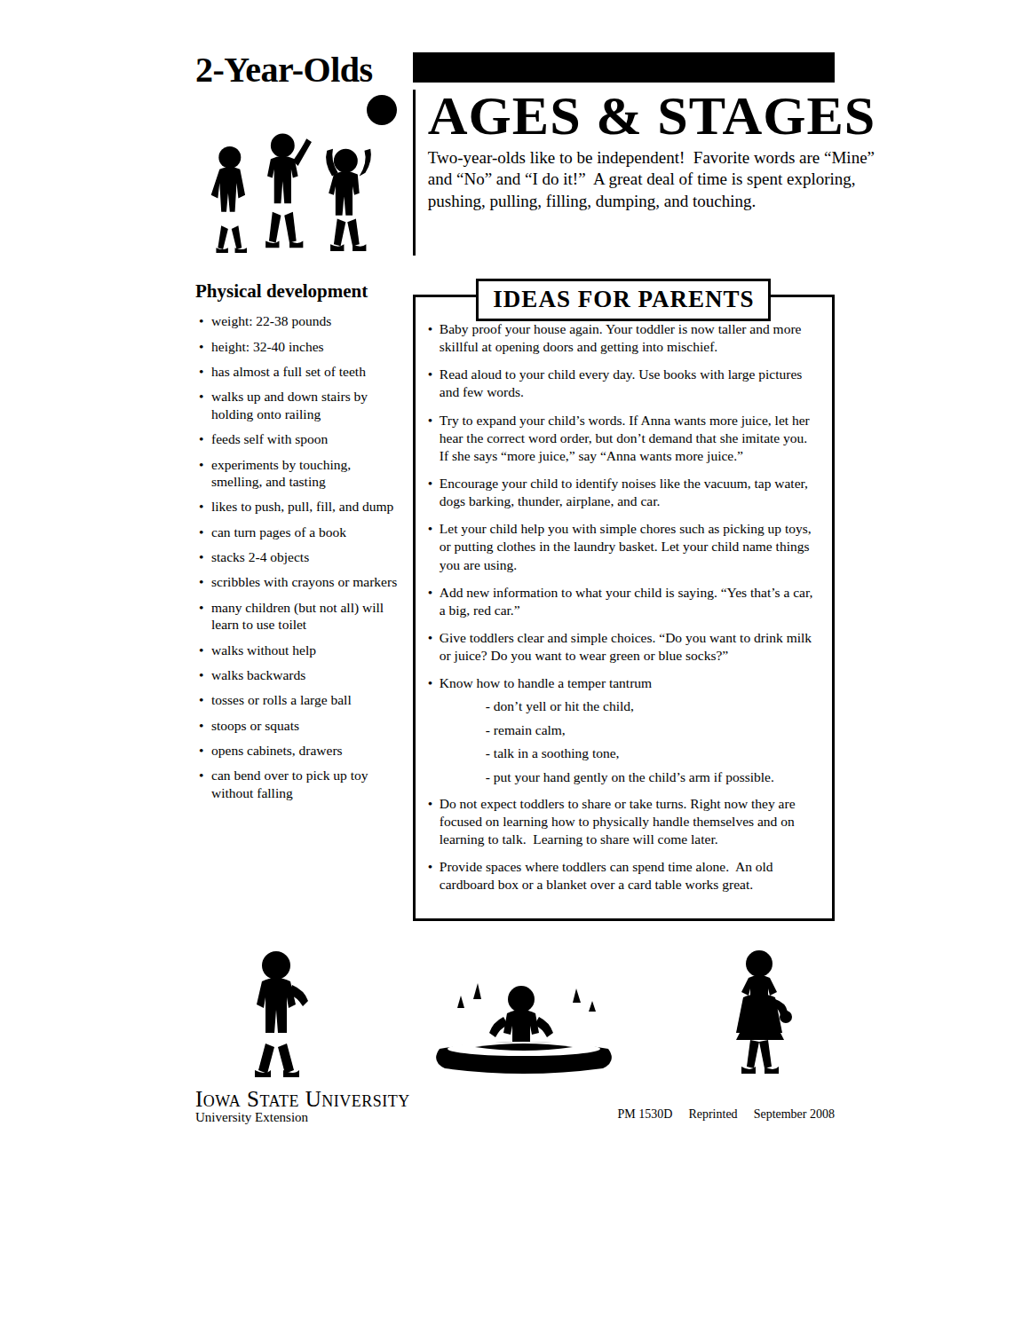2-Year-Olds
AGES & STAGES
Two-year-olds like to be independent! Favorite words are “Mine” and “No” and “I do it!” A great deal of time is spent exploring, pushing, pulling, filling, dumping, and touching.
Physical development
weight: 22-38 pounds
height: 32-40 inches
has almost a full set of teeth
walks up and down stairs by holding onto railing
feeds self with spoon
experiments by touching, smelling, and tasting
likes to push, pull, fill, and dump
can turn pages of a book
stacks 2-4 objects
scribbles with crayons or markers
many children (but not all) will learn to use toilet
walks without help
walks backwards
tosses or rolls a large ball
stoops or squats
opens cabinets, drawers
can bend over to pick up toy without falling
IDEAS FOR PARENTS
Baby proof your house again. Your toddler is now taller and more skillful at opening doors and getting into mischief.
Read aloud to your child every day. Use books with large pictures and few words.
Try to expand your child’s words. If Anna wants more juice, let her hear the correct word order, but don’t demand that she imitate you. If she says “more juice,” say “Anna wants more juice.”
Encourage your child to identify noises like the vacuum, tap water, dogs barking, thunder, airplane, and car.
Let your child help you with simple chores such as picking up toys, or putting clothes in the laundry basket. Let your child name things you are using.
Add new information to what your child is saying. “Yes that’s a car, a big, red car.”
Give toddlers clear and simple choices. “Do you want to drink milk or juice? Do you want to wear green or blue socks?”
Know how to handle a temper tantrum
don’t yell or hit the child,
remain calm,
talk in a soothing tone,
put your hand gently on the child’s arm if possible.
Do not expect toddlers to share or take turns. Right now they are focused on learning how to physically handle themselves and on learning to talk. Learning to share will come later.
Provide spaces where toddlers can spend time alone. An old cardboard box or a blanket over a card table works great.
Iowa State University
University Extension
PM 1530DReprinted September 2008